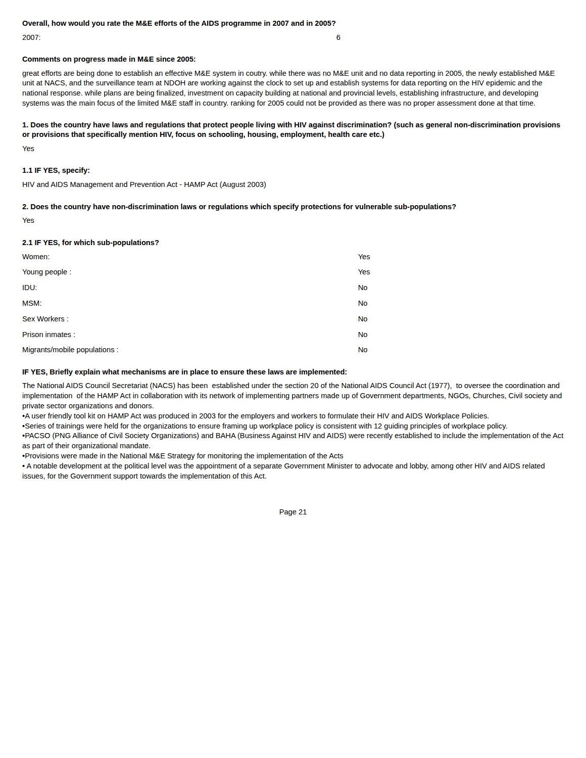Overall, how would you rate the M&E efforts of the AIDS programme in 2007 and in 2005?
2007:6
Comments on progress made in M&E since 2005:
great efforts are being done to establish an effective M&E system in coutry. while there was no M&E unit and no data reporting in 2005, the newly established M&E unit at NACS, and the surveillance team at NDOH are working against the clock to set up and establish systems for data reporting on the HIV epidemic and the national response. while plans are being finalized, investment on capacity building at national and provincial levels, establishing infrastructure, and developing systems was the main focus of the limited M&E staff in country. ranking for 2005 could not be provided as there was no proper assessment done at that time.
1. Does the country have laws and regulations that protect people living with HIV against discrimination? (such as general non-discrimination provisions or provisions that specifically mention HIV, focus on schooling, housing, employment, health care etc.)
Yes
1.1 IF YES, specify:
HIV and AIDS Management and Prevention Act - HAMP Act (August 2003)
2. Does the country have non-discrimination laws or regulations which specify protections for vulnerable sub-populations?
Yes
2.1 IF YES, for which sub-populations?
Women:Yes
Young people :Yes
IDU:No
MSM:No
Sex Workers :No
Prison inmates :No
Migrants/mobile populations :No
IF YES, Briefly explain what mechanisms are in place to ensure these laws are implemented:
The National AIDS Council Secretariat (NACS) has been established under the section 20 of the National AIDS Council Act (1977), to oversee the coordination and implementation of the HAMP Act in collaboration with its network of implementing partners made up of Government departments, NGOs, Churches, Civil society and private sector organizations and donors.
•A user friendly tool kit on HAMP Act was produced in 2003 for the employers and workers to formulate their HIV and AIDS Workplace Policies.
•Series of trainings were held for the organizations to ensure framing up workplace policy is consistent with 12 guiding principles of workplace policy.
•PACSO (PNG Alliance of Civil Society Organizations) and BAHA (Business Against HIV and AIDS) were recently established to include the implementation of the Act as part of their organizational mandate.
•Provisions were made in the National M&E Strategy for monitoring the implementation of the Acts
• A notable development at the political level was the appointment of a separate Government Minister to advocate and lobby, among other HIV and AIDS related issues, for the Government support towards the implementation of this Act.
Page 21